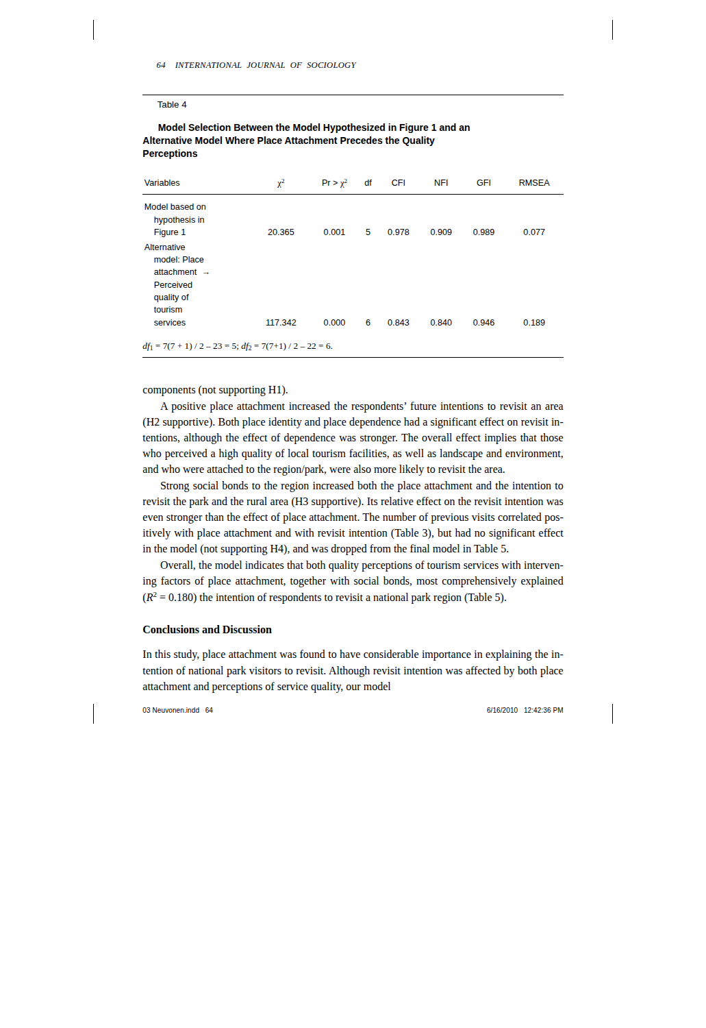64 INTERNATIONAL JOURNAL OF SOCIOLOGY
Table 4
Model Selection Between the Model Hypothesized in Figure 1 and an
Alternative Model Where Place Attachment Precedes the Quality
Perceptions
| Variables | χ 2 | Pr > χ 2 | df | CFI | NFI | GFI | RMSEA |
| --- | --- | --- | --- | --- | --- | --- | --- |
| Model based on hypothesis in Figure 1 | 20.365 | 0.001 | 5 | 0.978 | 0.909 | 0.989 | 0.077 |
| Alternative model: Place attachment → Perceived quality of tourism services | 117.342 | 0.000 | 6 | 0.843 | 0.840 | 0.946 | 0.189 |
df1 = 7(7 + 1) / 2 – 23 = 5; df2 = 7(7+1) / 2 – 22 = 6.
components (not supporting H1).
A positive place attachment increased the respondents’ future intentions to revisit an area (H2 supportive). Both place identity and place dependence had a significant effect on revisit intentions, although the effect of dependence was stronger. The overall effect implies that those who perceived a high quality of local tourism facilities, as well as landscape and environment, and who were attached to the region/park, were also more likely to revisit the area.
Strong social bonds to the region increased both the place attachment and the intention to revisit the park and the rural area (H3 supportive). Its relative effect on the revisit intention was even stronger than the effect of place attachment. The number of previous visits correlated positively with place attachment and with revisit intention (Table 3), but had no significant effect in the model (not supporting H4), and was dropped from the final model in Table 5.
Overall, the model indicates that both quality perceptions of tourism services with intervening factors of place attachment, together with social bonds, most comprehensively explained (R2 = 0.180) the intention of respondents to revisit a national park region (Table 5).
Conclusions and Discussion
In this study, place attachment was found to have considerable importance in explaining the intention of national park visitors to revisit. Although revisit intention was affected by both place attachment and perceptions of service quality, our model
03 Neuvonen.indd 64 6/16/2010 12:42:36 PM